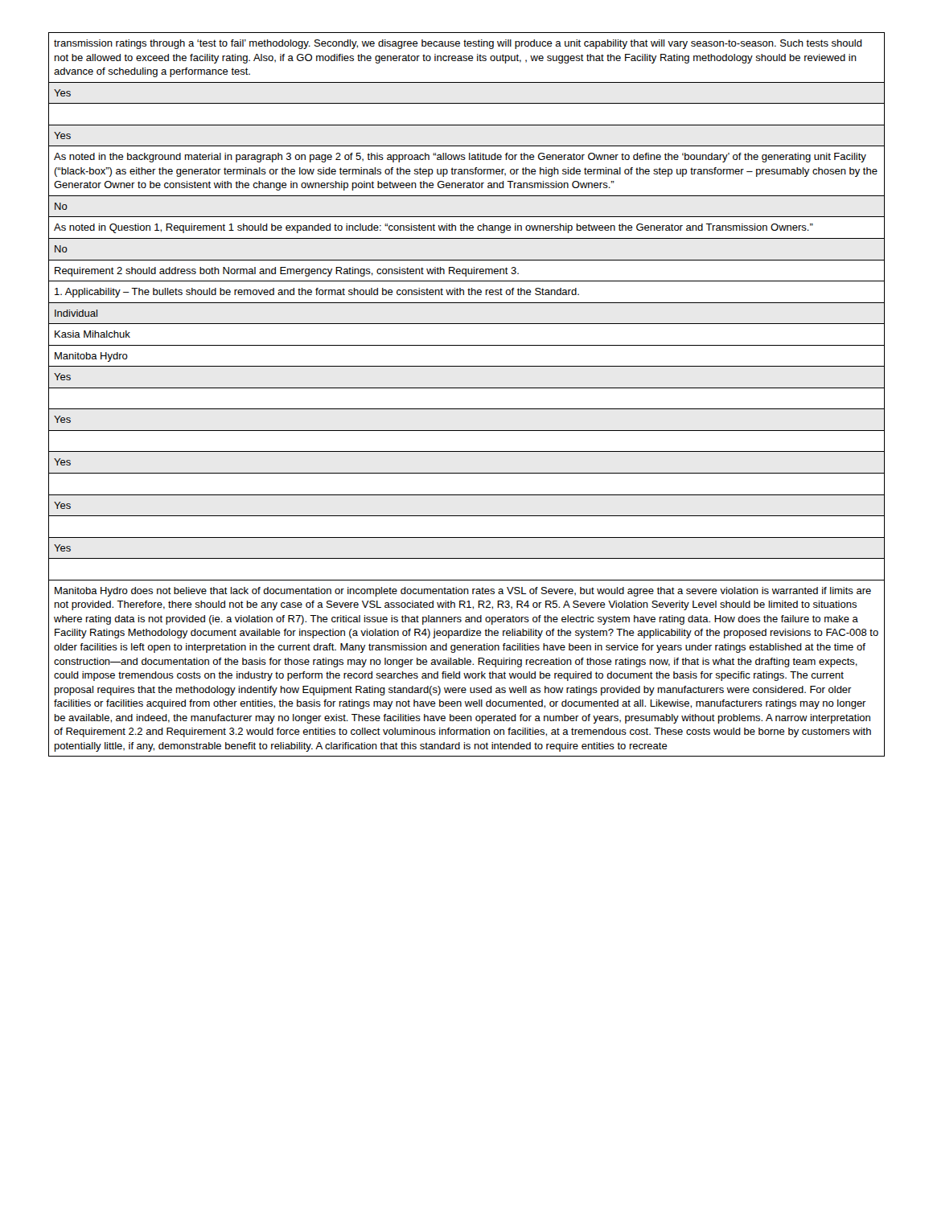| transmission ratings through a ‘test to fail’ methodology. Secondly, we disagree because testing will produce a unit capability that will vary season-to-season. Such tests should not be allowed to exceed the facility rating. Also, if a GO modifies the generator to increase its output, , we suggest that the Facility Rating methodology should be reviewed in advance of scheduling a performance test. |
| Yes |
| Yes |
| As noted in the background material in paragraph 3 on page 2 of 5, this approach “allows latitude for the Generator Owner to define the ‘boundary’ of the generating unit Facility (“black-box”) as either the generator terminals or the low side terminals of the step up transformer, or the high side terminal of the step up transformer – presumably chosen by the Generator Owner to be consistent with the change in ownership point between the Generator and Transmission Owners.” |
| No |
| As noted in Question 1, Requirement 1 should be expanded to include: “consistent with the change in ownership between the Generator and Transmission Owners.” |
| No |
| Requirement 2 should address both Normal and Emergency Ratings, consistent with Requirement 3. |
| 1. Applicability – The bullets should be removed and the format should be consistent with the rest of the Standard. |
| Individual |
| Kasia Mihalchuk |
| Manitoba Hydro |
| Yes |
| Yes |
| Yes |
| Yes |
| Yes |
| Manitoba Hydro does not believe that lack of documentation or incomplete documentation rates a VSL of Severe, but would agree that a severe violation is warranted if limits are not provided. Therefore, there should not be any case of a Severe VSL associated with R1, R2, R3, R4 or R5. A Severe Violation Severity Level should be limited to situations where rating data is not provided (ie. a violation of R7). The critical issue is that planners and operators of the electric system have rating data. How does the failure to make a Facility Ratings Methodology document available for inspection (a violation of R4) jeopardize the reliability of the system? The applicability of the proposed revisions to FAC-008 to older facilities is left open to interpretation in the current draft. Many transmission and generation facilities have been in service for years under ratings established at the time of construction—and documentation of the basis for those ratings may no longer be available. Requiring recreation of those ratings now, if that is what the drafting team expects, could impose tremendous costs on the industry to perform the record searches and field work that would be required to document the basis for specific ratings. The current proposal requires that the methodology indentify how Equipment Rating standard(s) were used as well as how ratings provided by manufacturers were considered. For older facilities or facilities acquired from other entities, the basis for ratings may not have been well documented, or documented at all. Likewise, manufacturers ratings may no longer be available, and indeed, the manufacturer may no longer exist. These facilities have been operated for a number of years, presumably without problems. A narrow interpretation of Requirement 2.2 and Requirement 3.2 would force entities to collect voluminous information on facilities, at a tremendous cost. These costs would be borne by customers with potentially little, if any, demonstrable benefit to reliability. A clarification that this standard is not intended to require entities to recreate |